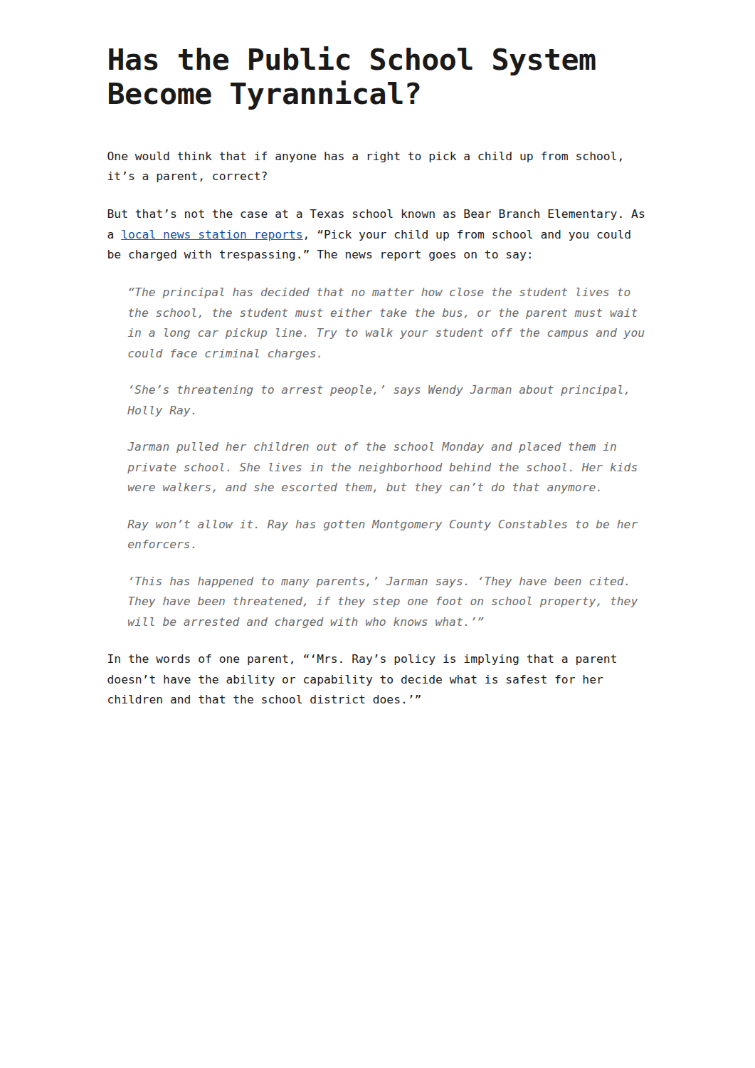Has the Public School System Become Tyrannical?
One would think that if anyone has a right to pick a child up from school, it’s a parent, correct?
But that’s not the case at a Texas school known as Bear Branch Elementary. As a local news station reports, “Pick your child up from school and you could be charged with trespassing.” The news report goes on to say:
“The principal has decided that no matter how close the student lives to the school, the student must either take the bus, or the parent must wait in a long car pickup line. Try to walk your student off the campus and you could face criminal charges.
‘She’s threatening to arrest people,’ says Wendy Jarman about principal, Holly Ray.
Jarman pulled her children out of the school Monday and placed them in private school. She lives in the neighborhood behind the school. Her kids were walkers, and she escorted them, but they can’t do that anymore.
Ray won’t allow it. Ray has gotten Montgomery County Constables to be her enforcers.
‘This has happened to many parents,’ Jarman says. ‘They have been cited. They have been threatened, if they step one foot on school property, they will be arrested and charged with who knows what.’”
In the words of one parent, “‘Mrs. Ray’s policy is implying that a parent doesn’t have the ability or capability to decide what is safest for her children and that the school district does.’”